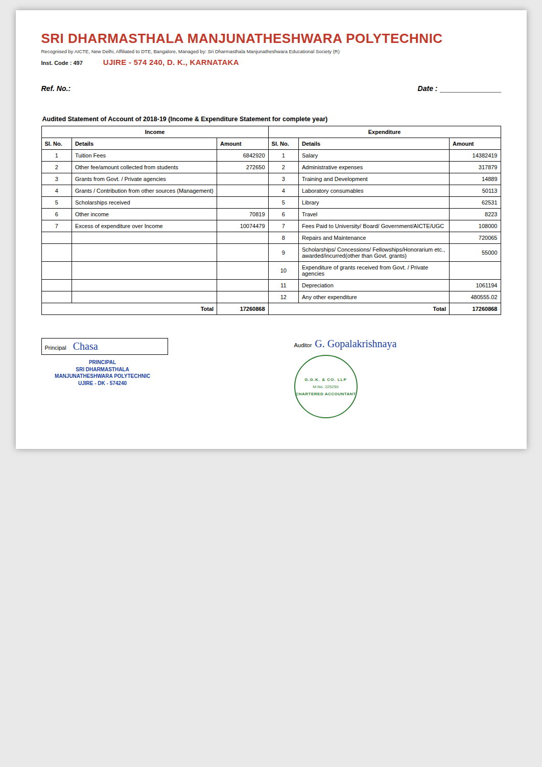SRI DHARMASTHALA MANJUNATHESHWARA POLYTECHNIC
Recognised by AICTE, New Delhi, Affiliated to DTE, Bangalore, Managed by: Sri Dharmasthala Manjunatheshwara Educational Society (R)
Inst. Code : 497 UJIRE - 574 240, D. K., KARNATAKA
Ref. No.: Date :
Audited Statement of Account of 2018-19 (Income & Expenditure Statement for complete year)
| Income | Expenditure |
| --- | --- |
| Sl. No. | Details | Amount | Sl. No. | Details | Amount |
| 1 | Tuition Fees | 6842920 | 1 | Salary | 14382419 |
| 2 | Other fee/amount collected from students | 272650 | 2 | Administrative expenses | 317879 |
| 3 | Grants from Govt. / Private agencies | | 3 | Training and Development | 14889 |
| 4 | Grants / Contribution from other sources (Management) | | 4 | Laboratory consumables | 50113 |
| 5 | Scholarships received | | 5 | Library | 62531 |
| 6 | Other income | 70819 | 6 | Travel | 8223 |
| 7 | Excess of expenditure over Income | 10074479 | 7 | Fees Paid to University/ Board/ Government/AICTE/UGC | 108000 |
| | | | 8 | Repairs and Maintenance | 720065 |
| | | | 9 | Scholarships/ Concessions/ Fellowships/Honorarium etc., awarded/incurred(other than Govt. grants) | 55000 |
| | | | 10 | Expenditure of grants received from Govt. / Private agencies | |
| | | | 11 | Depreciation | 1061194 |
| | | | 12 | Any other expenditure | 480555.02 |
| Total | 17260868 | Total | 17260868 |
Principal Chasa
PRINCIPAL
SRI DHARMASTHALA
MANJUNATHESHWARA POLYTECHNIC
UJIRE - DK - 574240
Auditor G. Gopalakrishnaya
G.G.K. & CO. LLP
M.No. 225250
CHARTERED ACCOUNTANT